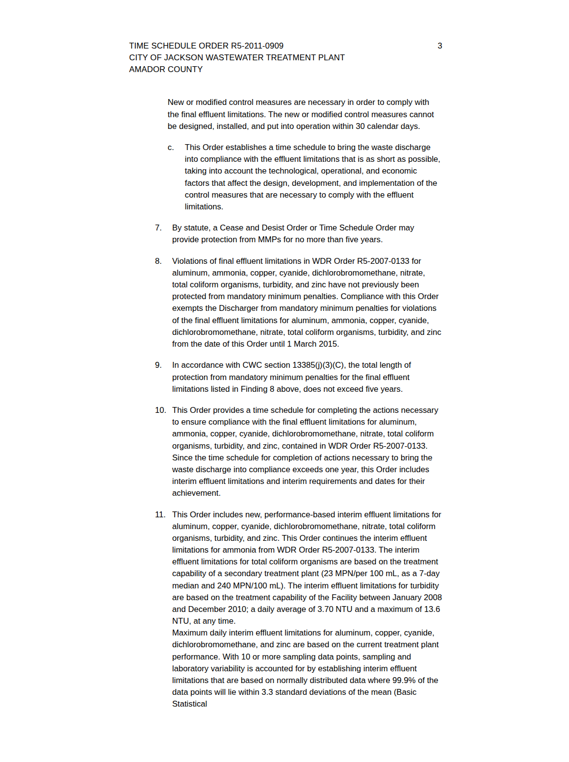Time Schedule Order R5-2011-0909
City of Jackson Wastewater Treatment Plant
Amador County
3
New or modified control measures are necessary in order to comply with the final effluent limitations. The new or modified control measures cannot be designed, installed, and put into operation within 30 calendar days.
c. This Order establishes a time schedule to bring the waste discharge into compliance with the effluent limitations that is as short as possible, taking into account the technological, operational, and economic factors that affect the design, development, and implementation of the control measures that are necessary to comply with the effluent limitations.
7. By statute, a Cease and Desist Order or Time Schedule Order may provide protection from MMPs for no more than five years.
8. Violations of final effluent limitations in WDR Order R5-2007-0133 for aluminum, ammonia, copper, cyanide, dichlorobromomethane, nitrate, total coliform organisms, turbidity, and zinc have not previously been protected from mandatory minimum penalties. Compliance with this Order exempts the Discharger from mandatory minimum penalties for violations of the final effluent limitations for aluminum, ammonia, copper, cyanide, dichlorobromomethane, nitrate, total coliform organisms, turbidity, and zinc from the date of this Order until 1 March 2015.
9. In accordance with CWC section 13385(j)(3)(C), the total length of protection from mandatory minimum penalties for the final effluent limitations listed in Finding 8 above, does not exceed five years.
10. This Order provides a time schedule for completing the actions necessary to ensure compliance with the final effluent limitations for aluminum, ammonia, copper, cyanide, dichlorobromomethane, nitrate, total coliform organisms, turbidity, and zinc, contained in WDR Order R5-2007-0133. Since the time schedule for completion of actions necessary to bring the waste discharge into compliance exceeds one year, this Order includes interim effluent limitations and interim requirements and dates for their achievement.
11. This Order includes new, performance-based interim effluent limitations for aluminum, copper, cyanide, dichlorobromomethane, nitrate, total coliform organisms, turbidity, and zinc. This Order continues the interim effluent limitations for ammonia from WDR Order R5-2007-0133. The interim effluent limitations for total coliform organisms are based on the treatment capability of a secondary treatment plant (23 MPN/per 100 mL, as a 7-day median and 240 MPN/100 mL). The interim effluent limitations for turbidity are based on the treatment capability of the Facility between January 2008 and December 2010; a daily average of 3.70 NTU and a maximum of 13.6 NTU, at any time.
Maximum daily interim effluent limitations for aluminum, copper, cyanide, dichlorobromomethane, and zinc are based on the current treatment plant performance. With 10 or more sampling data points, sampling and laboratory variability is accounted for by establishing interim effluent limitations that are based on normally distributed data where 99.9% of the data points will lie within 3.3 standard deviations of the mean (Basic Statistical